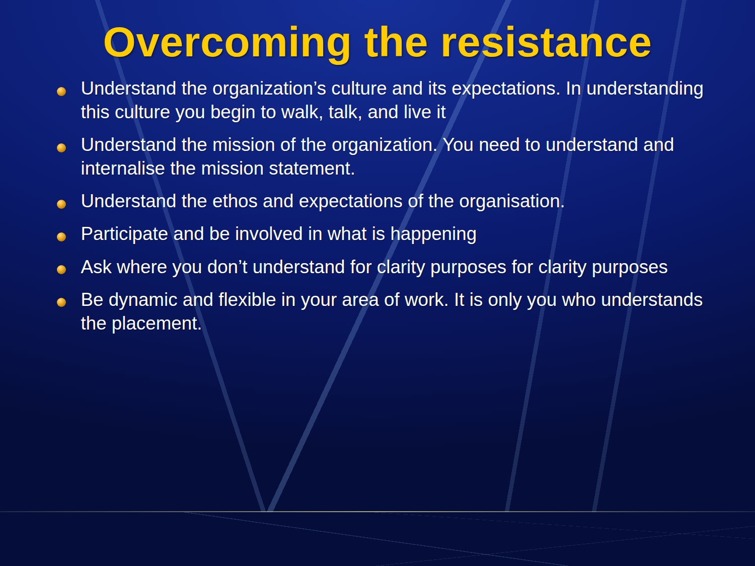Overcoming the resistance
Understand the organization’s culture and its expectations. In understanding this culture you begin to walk, talk, and live it
Understand the mission of the organization. You need to understand and internalise the mission statement.
Understand the ethos and expectations of the organisation.
Participate and be involved in what is happening
Ask where you don’t understand for clarity purposes for clarity purposes
Be dynamic and flexible in your area of work. It is only you who understands the placement.